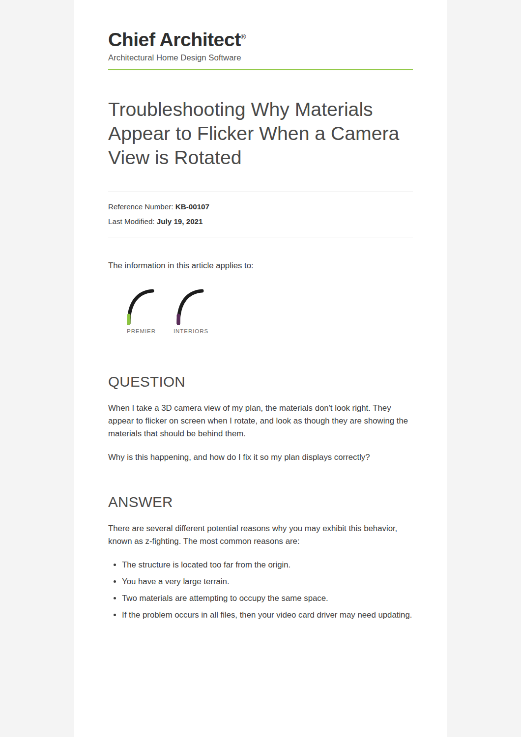Chief Architect®
Architectural Home Design Software
Troubleshooting Why Materials Appear to Flicker When a Camera View is Rotated
Reference Number: KB-00107
Last Modified: July 19, 2021
The information in this article applies to:
PREMIER
INTERIORS
QUESTION
When I take a 3D camera view of my plan, the materials don't look right. They appear to flicker on screen when I rotate, and look as though they are showing the materials that should be behind them.
Why is this happening, and how do I fix it so my plan displays correctly?
ANSWER
There are several different potential reasons why you may exhibit this behavior, known as z-fighting. The most common reasons are:
The structure is located too far from the origin.
You have a very large terrain.
Two materials are attempting to occupy the same space.
If the problem occurs in all files, then your video card driver may need updating.